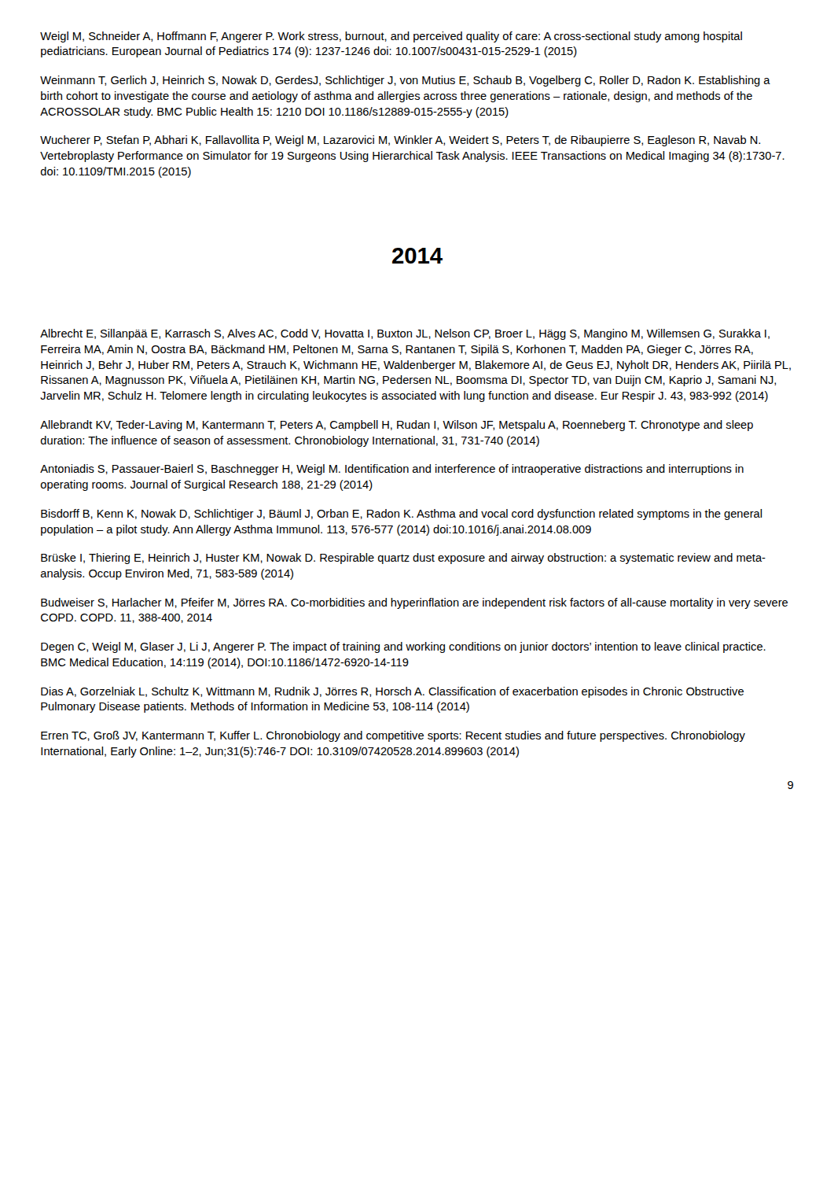Weigl M, Schneider A, Hoffmann F, Angerer P. Work stress, burnout, and perceived quality of care: A cross-sectional study among hospital pediatricians. European Journal of Pediatrics 174 (9): 1237-1246 doi: 10.1007/s00431-015-2529-1 (2015)
Weinmann T, Gerlich J, Heinrich S, Nowak D, GerdesJ, Schlichtiger J, von Mutius E, Schaub B, Vogelberg C, Roller D, Radon K. Establishing a birth cohort to investigate the course and aetiology of asthma and allergies across three generations – rationale, design, and methods of the ACROSSOLAR study. BMC Public Health 15: 1210 DOI 10.1186/s12889-015-2555-y (2015)
Wucherer P, Stefan P, Abhari K, Fallavollita P, Weigl M, Lazarovici M, Winkler A, Weidert S, Peters T, de Ribaupierre S, Eagleson R, Navab N. Vertebroplasty Performance on Simulator for 19 Surgeons Using Hierarchical Task Analysis. IEEE Transactions on Medical Imaging 34 (8):1730-7. doi: 10.1109/TMI.2015 (2015)
2014
Albrecht E, Sillanpää E, Karrasch S, Alves AC, Codd V, Hovatta I, Buxton JL, Nelson CP, Broer L, Hägg S, Mangino M, Willemsen G, Surakka I, Ferreira MA, Amin N, Oostra BA, Bäckmand HM, Peltonen M, Sarna S, Rantanen T, Sipilä S, Korhonen T, Madden PA, Gieger C, Jörres RA, Heinrich J, Behr J, Huber RM, Peters A, Strauch K, Wichmann HE, Waldenberger M, Blakemore AI, de Geus EJ, Nyholt DR, Henders AK, Piirilä PL, Rissanen A, Magnusson PK, Viñuela A, Pietiläinen KH, Martin NG, Pedersen NL, Boomsma DI, Spector TD, van Duijn CM, Kaprio J, Samani NJ, Jarvelin MR, Schulz H. Telomere length in circulating leukocytes is associated with lung function and disease. Eur Respir J. 43, 983-992 (2014)
Allebrandt KV, Teder-Laving M, Kantermann T, Peters A, Campbell H, Rudan I, Wilson JF, Metspalu A, Roenneberg T. Chronotype and sleep duration: The influence of season of assessment. Chronobiology International, 31, 731-740 (2014)
Antoniadis S, Passauer-Baierl S, Baschnegger H, Weigl M. Identification and interference of intraoperative distractions and interruptions in operating rooms. Journal of Surgical Research 188, 21-29 (2014)
Bisdorff B, Kenn K, Nowak D, Schlichtiger J, Bäuml J, Orban E, Radon K. Asthma and vocal cord dysfunction related symptoms in the general population – a pilot study. Ann Allergy Asthma Immunol. 113, 576-577 (2014) doi:10.1016/j.anai.2014.08.009
Brüske I, Thiering E, Heinrich J, Huster KM, Nowak D. Respirable quartz dust exposure and airway obstruction: a systematic review and meta-analysis. Occup Environ Med, 71, 583-589 (2014)
Budweiser S, Harlacher M, Pfeifer M, Jörres RA. Co-morbidities and hyperinflation are independent risk factors of all-cause mortality in very severe COPD. COPD. 11, 388-400, 2014
Degen C, Weigl M, Glaser J, Li J, Angerer P. The impact of training and working conditions on junior doctors’ intention to leave clinical practice. BMC Medical Education, 14:119 (2014), DOI:10.1186/1472-6920-14-119
Dias A, Gorzelniak L, Schultz K, Wittmann M, Rudnik J, Jörres R, Horsch A. Classification of exacerbation episodes in Chronic Obstructive Pulmonary Disease patients. Methods of Information in Medicine 53, 108-114 (2014)
Erren TC, Groß JV, Kantermann T, Kuffer L. Chronobiology and competitive sports: Recent studies and future perspectives. Chronobiology International, Early Online: 1–2, Jun;31(5):746-7 DOI: 10.3109/07420528.2014.899603 (2014)
9